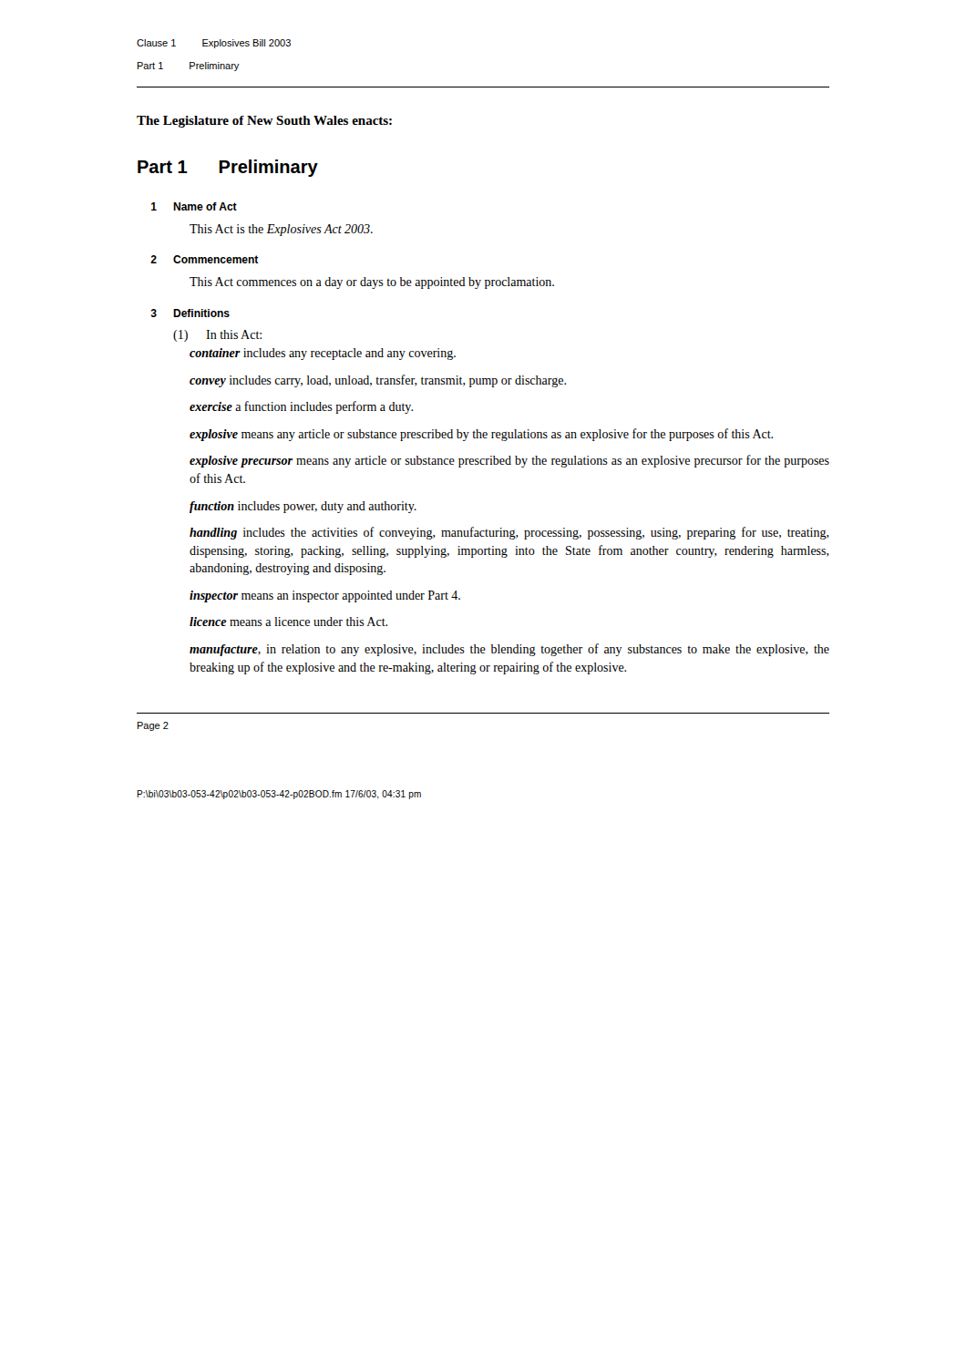Clause 1 Explosives Bill 2003
Part 1 Preliminary
The Legislature of New South Wales enacts:
Part 1 Preliminary
1 Name of Act
This Act is the Explosives Act 2003.
2 Commencement
This Act commences on a day or days to be appointed by proclamation.
3 Definitions
(1) In this Act:
container includes any receptacle and any covering.
convey includes carry, load, unload, transfer, transmit, pump or discharge.
exercise a function includes perform a duty.
explosive means any article or substance prescribed by the regulations as an explosive for the purposes of this Act.
explosive precursor means any article or substance prescribed by the regulations as an explosive precursor for the purposes of this Act.
function includes power, duty and authority.
handling includes the activities of conveying, manufacturing, processing, possessing, using, preparing for use, treating, dispensing, storing, packing, selling, supplying, importing into the State from another country, rendering harmless, abandoning, destroying and disposing.
inspector means an inspector appointed under Part 4.
licence means a licence under this Act.
manufacture, in relation to any explosive, includes the blending together of any substances to make the explosive, the breaking up of the explosive and the re-making, altering or repairing of the explosive.
Page 2
P:\bi\03\b03-053-42\p02\b03-053-42-p02BOD.fm 17/6/03, 04:31 pm